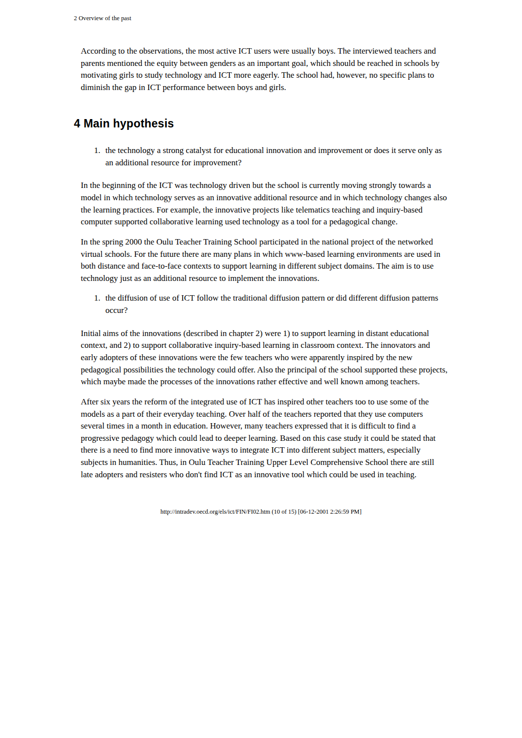2 Overview of the past
According to the observations, the most active ICT users were usually boys. The interviewed teachers and parents mentioned the equity between genders as an important goal, which should be reached in schools by motivating girls to study technology and ICT more eagerly. The school had, however, no specific plans to diminish the gap in ICT performance between boys and girls.
4 Main hypothesis
the technology a strong catalyst for educational innovation and improvement or does it serve only as an additional resource for improvement?
In the beginning of the ICT was technology driven but the school is currently moving strongly towards a model in which technology serves as an innovative additional resource and in which technology changes also the learning practices. For example, the innovative projects like telematics teaching and inquiry-based computer supported collaborative learning used technology as a tool for a pedagogical change.
In the spring 2000 the Oulu Teacher Training School participated in the national project of the networked virtual schools. For the future there are many plans in which www-based learning environments are used in both distance and face-to-face contexts to support learning in different subject domains. The aim is to use technology just as an additional resource to implement the innovations.
the diffusion of use of ICT follow the traditional diffusion pattern or did different diffusion patterns occur?
Initial aims of the innovations (described in chapter 2) were 1) to support learning in distant educational context, and 2) to support collaborative inquiry-based learning in classroom context. The innovators and early adopters of these innovations were the few teachers who were apparently inspired by the new pedagogical possibilities the technology could offer. Also the principal of the school supported these projects, which maybe made the processes of the innovations rather effective and well known among teachers.
After six years the reform of the integrated use of ICT has inspired other teachers too to use some of the models as a part of their everyday teaching. Over half of the teachers reported that they use computers several times in a month in education. However, many teachers expressed that it is difficult to find a progressive pedagogy which could lead to deeper learning. Based on this case study it could be stated that there is a need to find more innovative ways to integrate ICT into different subject matters, especially subjects in humanities. Thus, in Oulu Teacher Training Upper Level Comprehensive School there are still late adopters and resisters who don't find ICT as an innovative tool which could be used in teaching.
http://intradev.oecd.org/els/ict/FIN/FI02.htm (10 of 15) [06-12-2001 2:26:59 PM]